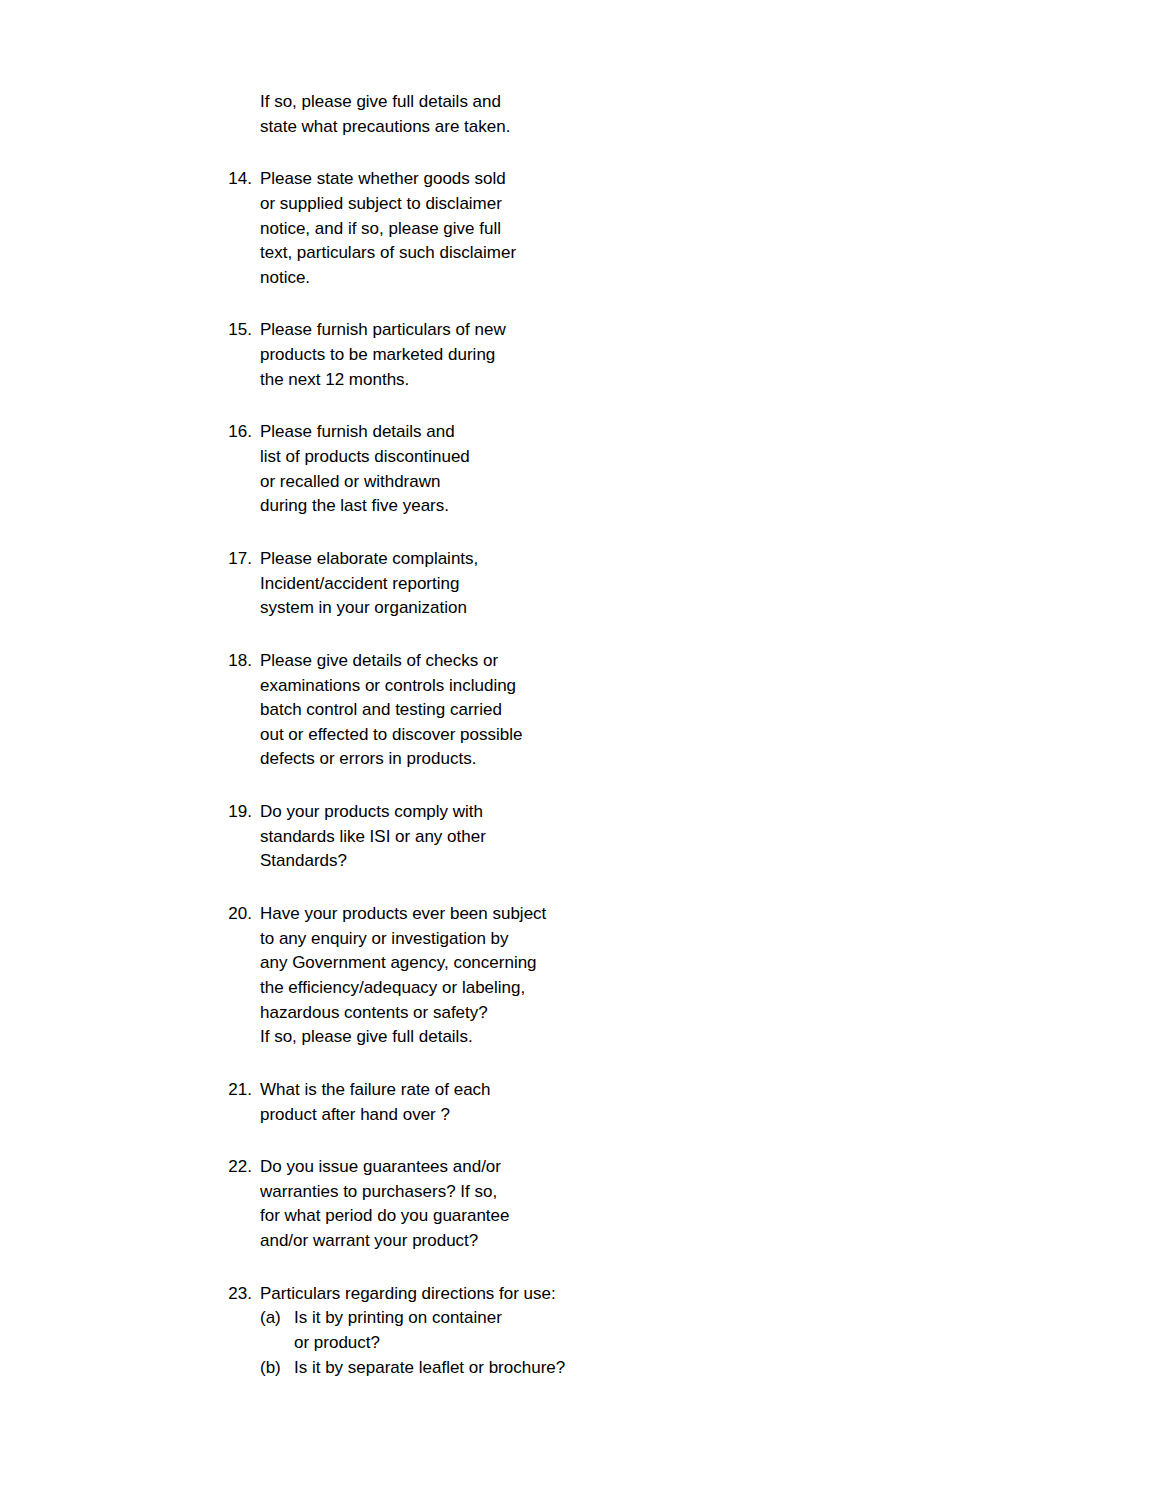If so, please give full details and
state what precautions are taken.
14 Please state whether goods sold
or supplied subject to disclaimer
notice, and if so, please give full
text, particulars of such disclaimer
notice.
15 Please furnish particulars of new
products to be marketed during
the next 12 months.
16 Please furnish details and
list of products discontinued
or recalled or withdrawn
during the last five years.
17 Please elaborate complaints,
Incident/accident reporting
system in your organization
18 Please give details of checks or
examinations or controls including
batch control and testing carried
out or effected to discover possible
defects or errors in products.
19 Do your products comply with
standards like ISI or any other
Standards?
20 Have your products ever been subject
to any enquiry or investigation by
any Government agency, concerning
the efficiency/adequacy or labeling,
hazardous contents or safety?
If so, please give full details.
21 What is the failure rate of each
product after hand over ?
22 Do you issue guarantees and/or
warranties to purchasers? If so,
for what period do you guarantee
and/or warrant your product?
23 Particulars regarding directions for use:
(a) Is it by printing on container
or product?
(b) Is it by separate leaflet or brochure?